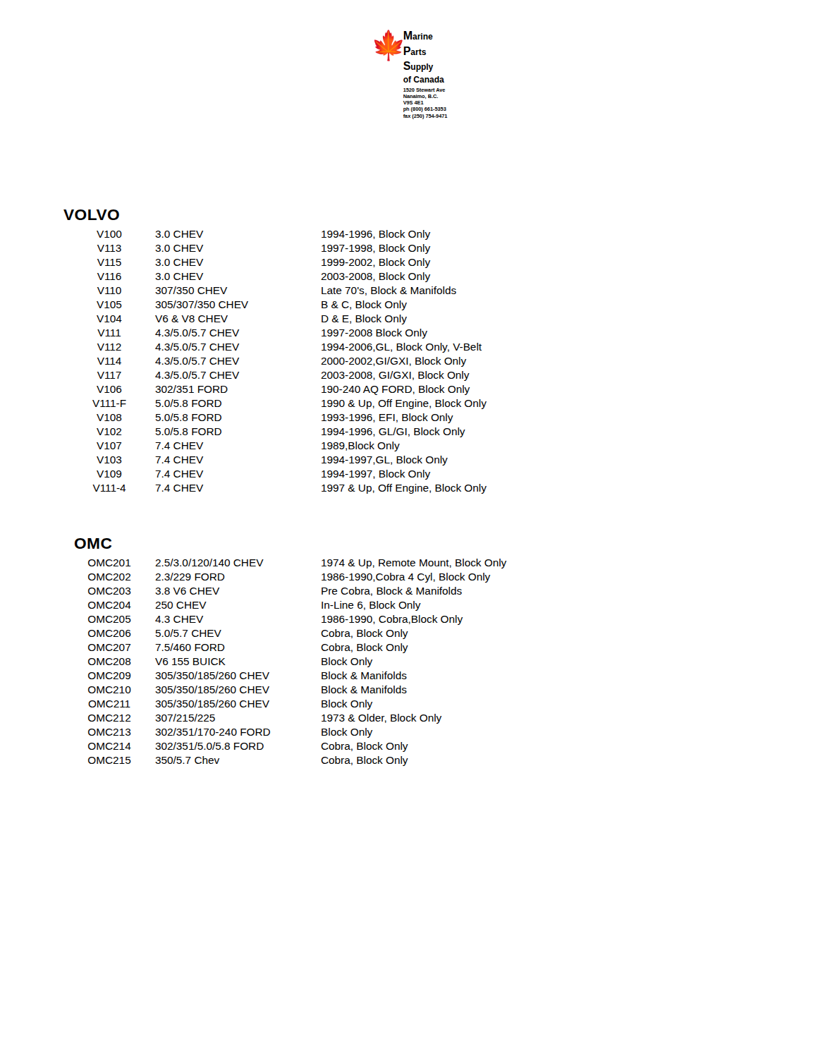🍁
Marine
Parts
Supply
of Canada
1520 Stewart Ave
Nanaimo, B.C.
V9S 4E1
ph (800) 661-5353
fax (250) 754-9471
VOLVO
| V100 | 3.0 CHEV | 1994-1996, Block Only |
| V113 | 3.0 CHEV | 1997-1998, Block Only |
| V115 | 3.0 CHEV | 1999-2002, Block Only |
| V116 | 3.0 CHEV | 2003-2008, Block Only |
| V110 | 307/350 CHEV | Late 70's, Block & Manifolds |
| V105 | 305/307/350 CHEV | B & C, Block Only |
| V104 | V6 & V8 CHEV | D & E, Block Only |
| V111 | 4.3/5.0/5.7 CHEV | 1997-2008 Block Only |
| V112 | 4.3/5.0/5.7 CHEV | 1994-2006,GL, Block Only, V-Belt |
| V114 | 4.3/5.0/5.7 CHEV | 2000-2002,GI/GXI, Block Only |
| V117 | 4.3/5.0/5.7 CHEV | 2003-2008, GI/GXI, Block Only |
| V106 | 302/351 FORD | 190-240 AQ FORD, Block Only |
| V111-F | 5.0/5.8 FORD | 1990 & Up, Off Engine, Block Only |
| V108 | 5.0/5.8 FORD | 1993-1996, EFI, Block Only |
| V102 | 5.0/5.8 FORD | 1994-1996, GL/GI, Block Only |
| V107 | 7.4 CHEV | 1989,Block Only |
| V103 | 7.4 CHEV | 1994-1997,GL, Block Only |
| V109 | 7.4 CHEV | 1994-1997, Block Only |
| V111-4 | 7.4 CHEV | 1997 & Up, Off Engine, Block Only |
OMC
| OMC201 | 2.5/3.0/120/140 CHEV | 1974 & Up, Remote Mount, Block Only |
| OMC202 | 2.3/229 FORD | 1986-1990,Cobra 4 Cyl, Block Only |
| OMC203 | 3.8 V6 CHEV | Pre Cobra, Block & Manifolds |
| OMC204 | 250 CHEV | In-Line 6, Block Only |
| OMC205 | 4.3 CHEV | 1986-1990, Cobra,Block Only |
| OMC206 | 5.0/5.7 CHEV | Cobra, Block Only |
| OMC207 | 7.5/460 FORD | Cobra, Block Only |
| OMC208 | V6 155 BUICK | Block Only |
| OMC209 | 305/350/185/260 CHEV | Block & Manifolds |
| OMC210 | 305/350/185/260 CHEV | Block & Manifolds |
| OMC211 | 305/350/185/260 CHEV | Block Only |
| OMC212 | 307/215/225 | 1973 & Older, Block Only |
| OMC213 | 302/351/170-240 FORD | Block Only |
| OMC214 | 302/351/5.0/5.8 FORD | Cobra, Block Only |
| OMC215 | 350/5.7 Chev | Cobra, Block Only |